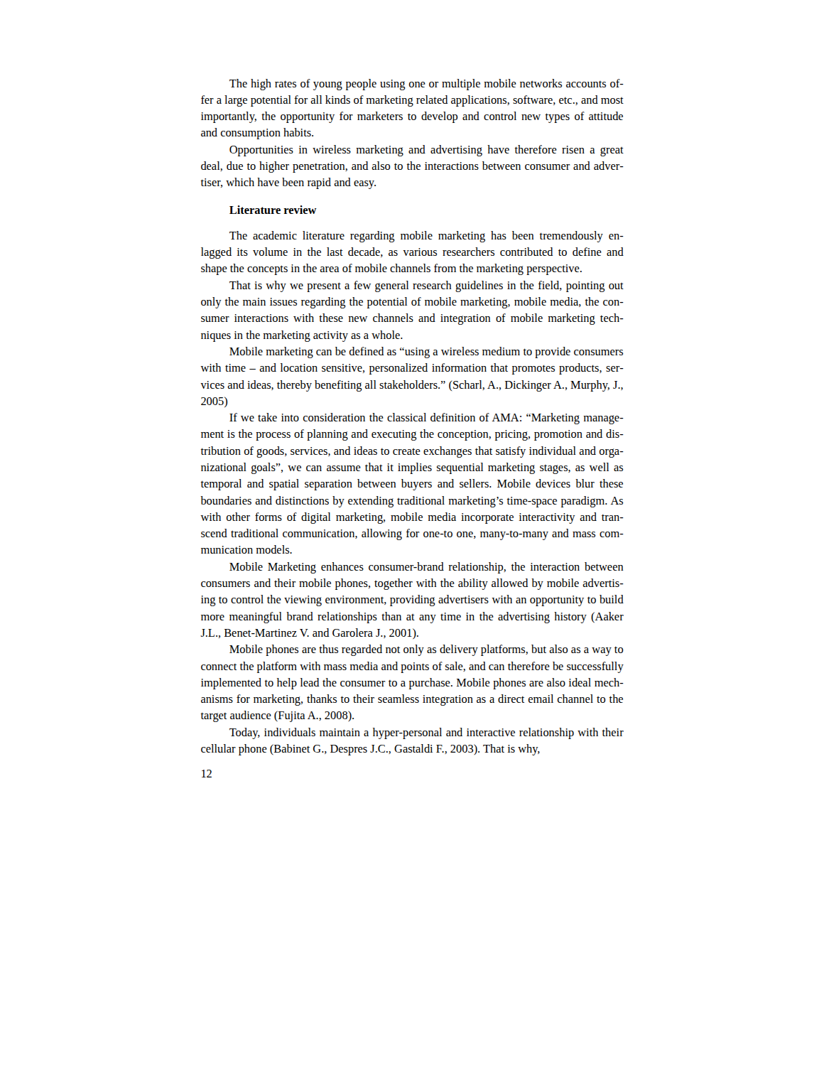The high rates of young people using one or multiple mobile networks accounts offer a large potential for all kinds of marketing related applications, software, etc., and most importantly, the opportunity for marketers to develop and control new types of attitude and consumption habits.
Opportunities in wireless marketing and advertising have therefore risen a great deal, due to higher penetration, and also to the interactions between consumer and advertiser, which have been rapid and easy.
Literature review
The academic literature regarding mobile marketing has been tremendously enlagged its volume in the last decade, as various researchers contributed to define and shape the concepts in the area of mobile channels from the marketing perspective.
That is why we present a few general research guidelines in the field, pointing out only the main issues regarding the potential of mobile marketing, mobile media, the consumer interactions with these new channels and integration of mobile marketing techniques in the marketing activity as a whole.
Mobile marketing can be defined as “using a wireless medium to provide consumers with time – and location sensitive, personalized information that promotes products, services and ideas, thereby benefiting all stakeholders.” (Scharl, A., Dickinger A., Murphy, J., 2005)
If we take into consideration the classical definition of AMA: “Marketing management is the process of planning and executing the conception, pricing, promotion and distribution of goods, services, and ideas to create exchanges that satisfy individual and organizational goals”, we can assume that it implies sequential marketing stages, as well as temporal and spatial separation between buyers and sellers. Mobile devices blur these boundaries and distinctions by extending traditional marketing’s time-space paradigm. As with other forms of digital marketing, mobile media incorporate interactivity and transcend traditional communication, allowing for one-to one, many-to-many and mass communication models.
Mobile Marketing enhances consumer-brand relationship, the interaction between consumers and their mobile phones, together with the ability allowed by mobile advertising to control the viewing environment, providing advertisers with an opportunity to build more meaningful brand relationships than at any time in the advertising history (Aaker J.L., Benet-Martinez V. and Garolera J., 2001).
Mobile phones are thus regarded not only as delivery platforms, but also as a way to connect the platform with mass media and points of sale, and can therefore be successfully implemented to help lead the consumer to a purchase. Mobile phones are also ideal mechanisms for marketing, thanks to their seamless integration as a direct email channel to the target audience (Fujita A., 2008).
Today, individuals maintain a hyper-personal and interactive relationship with their cellular phone (Babinet G., Despres J.C., Gastaldi F., 2003). That is why,
12